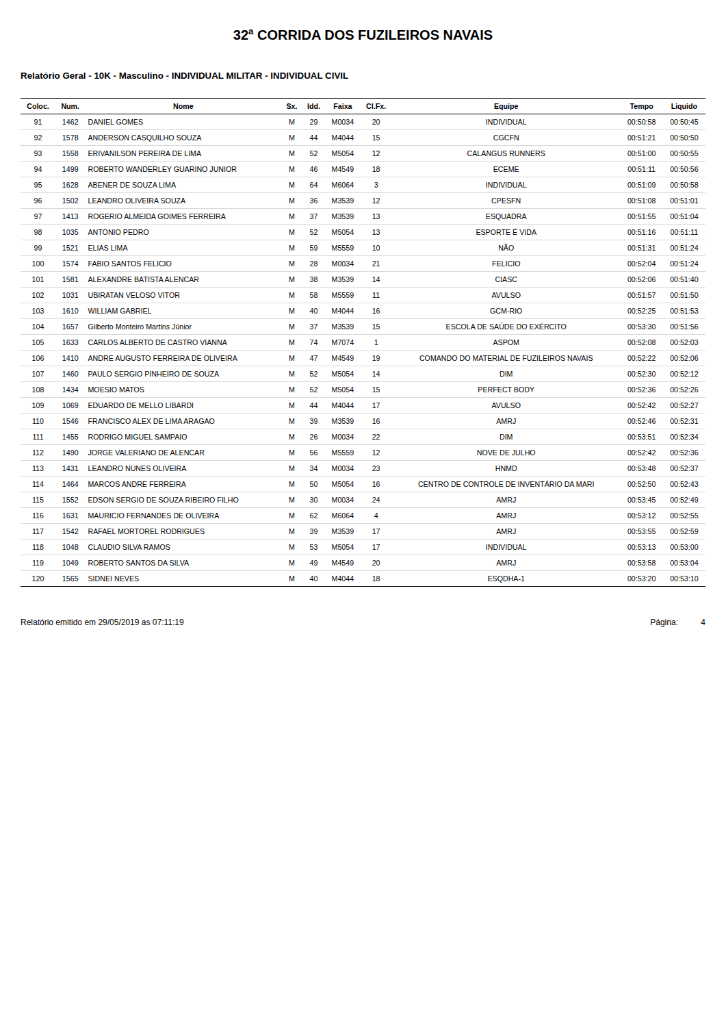32ª CORRIDA DOS FUZILEIROS NAVAIS
Relatório Geral - 10K - Masculino - INDIVIDUAL MILITAR - INDIVIDUAL CIVIL
| Coloc. | Num. | Nome | Sx. | Idd. | Faixa | Cl.Fx. | Equipe | Tempo | Liquido |
| --- | --- | --- | --- | --- | --- | --- | --- | --- | --- |
| 91 | 1462 | DANIEL GOMES | M | 29 | M0034 | 20 | INDIVIDUAL | 00:50:58 | 00:50:45 |
| 92 | 1578 | ANDERSON CASQUILHO SOUZA | M | 44 | M4044 | 15 | CGCFN | 00:51:21 | 00:50:50 |
| 93 | 1558 | ERIVANILSON PEREIRA DE LIMA | M | 52 | M5054 | 12 | CALANGUS RUNNERS | 00:51:00 | 00:50:55 |
| 94 | 1499 | ROBERTO WANDERLEY GUARINO JUNIOR | M | 46 | M4549 | 18 | ECEME | 00:51:11 | 00:50:56 |
| 95 | 1628 | ABENER DE SOUZA LIMA | M | 64 | M6064 | 3 | INDIVIDUAL | 00:51:09 | 00:50:58 |
| 96 | 1502 | LEANDRO OLIVEIRA SOUZA | M | 36 | M3539 | 12 | CPESFN | 00:51:08 | 00:51:01 |
| 97 | 1413 | ROGERIO ALMEIDA GOIMES FERREIRA | M | 37 | M3539 | 13 | ESQUADRA | 00:51:55 | 00:51:04 |
| 98 | 1035 | ANTONIO PEDRO | M | 52 | M5054 | 13 | ESPORTE É VIDA | 00:51:16 | 00:51:11 |
| 99 | 1521 | ELIAS LIMA | M | 59 | M5559 | 10 | NÃO | 00:51:31 | 00:51:24 |
| 100 | 1574 | FABIO SANTOS FELICIO | M | 28 | M0034 | 21 | FELICIO | 00:52:04 | 00:51:24 |
| 101 | 1581 | ALEXANDRE BATISTA ALENCAR | M | 38 | M3539 | 14 | CIASC | 00:52:06 | 00:51:40 |
| 102 | 1031 | UBIRATAN VELOSO VITOR | M | 58 | M5559 | 11 | AVULSO | 00:51:57 | 00:51:50 |
| 103 | 1610 | WILLIAM GABRIEL | M | 40 | M4044 | 16 | GCM-RIO | 00:52:25 | 00:51:53 |
| 104 | 1657 | Gilberto Monteiro Martins Júnior | M | 37 | M3539 | 15 | ESCOLA DE SAÚDE DO EXÉRCITO | 00:53:30 | 00:51:56 |
| 105 | 1633 | CARLOS ALBERTO DE CASTRO VIANNA | M | 74 | M7074 | 1 | ASPOM | 00:52:08 | 00:52:03 |
| 106 | 1410 | ANDRE AUGUSTO FERREIRA DE OLIVEIRA | M | 47 | M4549 | 19 | COMANDO DO MATERIAL DE FUZILEIROS NAVAIS | 00:52:22 | 00:52:06 |
| 107 | 1460 | PAULO SERGIO PINHEIRO DE SOUZA | M | 52 | M5054 | 14 | DIM | 00:52:30 | 00:52:12 |
| 108 | 1434 | MOESIO MATOS | M | 52 | M5054 | 15 | PERFECT BODY | 00:52:36 | 00:52:26 |
| 109 | 1069 | EDUARDO DE MELLO LIBARDI | M | 44 | M4044 | 17 | AVULSO | 00:52:42 | 00:52:27 |
| 110 | 1546 | FRANCISCO ALEX DE LIMA ARAGAO | M | 39 | M3539 | 16 | AMRJ | 00:52:46 | 00:52:31 |
| 111 | 1455 | RODRIGO MIGUEL SAMPAIO | M | 26 | M0034 | 22 | DIM | 00:53:51 | 00:52:34 |
| 112 | 1490 | JORGE VALERIANO DE ALENCAR | M | 56 | M5559 | 12 | NOVE DE JULHO | 00:52:42 | 00:52:36 |
| 113 | 1431 | LEANDRO NUNES OLIVEIRA | M | 34 | M0034 | 23 | HNMD | 00:53:48 | 00:52:37 |
| 114 | 1464 | MARCOS ANDRE FERREIRA | M | 50 | M5054 | 16 | CENTRO DE CONTROLE DE INVENTÁRIO DA MARI | 00:52:50 | 00:52:43 |
| 115 | 1552 | EDSON SERGIO DE SOUZA RIBEIRO FILHO | M | 30 | M0034 | 24 | AMRJ | 00:53:45 | 00:52:49 |
| 116 | 1631 | MAURICIO FERNANDES DE OLIVEIRA | M | 62 | M6064 | 4 | AMRJ | 00:53:12 | 00:52:55 |
| 117 | 1542 | RAFAEL MORTOREL RODRIGUES | M | 39 | M3539 | 17 | AMRJ | 00:53:55 | 00:52:59 |
| 118 | 1048 | CLAUDIO SILVA RAMOS | M | 53 | M5054 | 17 | INDIVIDUAL | 00:53:13 | 00:53:00 |
| 119 | 1049 | ROBERTO SANTOS DA SILVA | M | 49 | M4549 | 20 | AMRJ | 00:53:58 | 00:53:04 |
| 120 | 1565 | SIDNEI NEVES | M | 40 | M4044 | 18 | ESQDHA-1 | 00:53:20 | 00:53:10 |
Relatório emitido em 29/05/2019 as 07:11:19
Página: 4